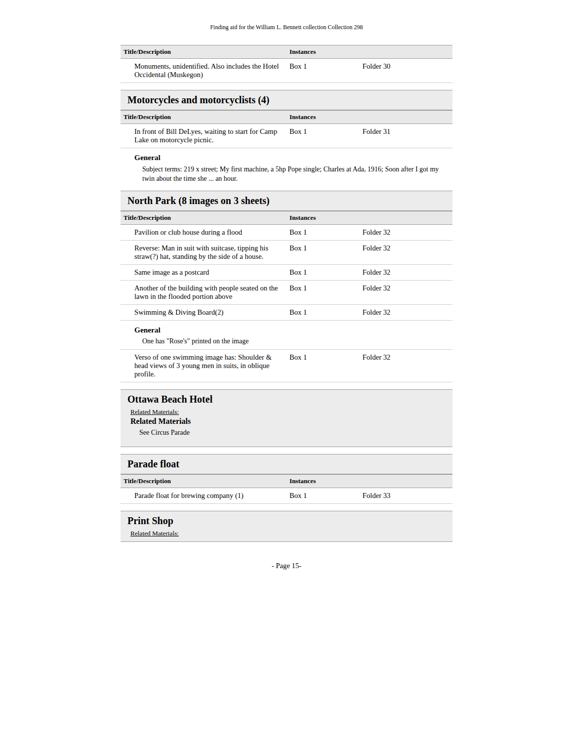Finding aid for the William L. Bennett collection Collection 298
| Title/Description | Instances | | |
| --- | --- | --- | --- |
| Monuments, unidentified. Also includes the Hotel Occidental (Muskegon) | Box 1 | Folder 30 | |
Motorcycles and motorcyclists (4)
| Title/Description | Instances | | |
| --- | --- | --- | --- |
| In front of Bill DeLyes, waiting to start for Camp Lake on motorcycle picnic. | Box 1 | Folder 31 | |
General
Subject terms: 219 x street; My first machine, a 5hp Pope single; Charles at Ada, 1916; Soon after I got my twin about the time she ... an hour.
North Park (8 images on 3 sheets)
| Title/Description | Instances | | |
| --- | --- | --- | --- |
| Pavilion or club house during a flood | Box 1 | Folder 32 | |
| Reverse: Man in suit with suitcase, tipping his straw(?) hat, standing by the side of a house. | Box 1 | Folder 32 | |
| Same image as a postcard | Box 1 | Folder 32 | |
| Another of the building with people seated on the lawn in the flooded portion above | Box 1 | Folder 32 | |
| Swimming & Diving Board(2) | Box 1 | Folder 32 | |
General
One has "Rose's" printed on the image
| Verso of one swimming image has: Shoulder & head views of 3 young men in suits, in oblique profile. | Box 1 | Folder 32 | |
Ottawa Beach Hotel
Related Materials:
Related Materials
See Circus Parade
Parade float
| Title/Description | Instances | | |
| --- | --- | --- | --- |
| Parade float for brewing company (1) | Box 1 | Folder 33 | |
Print Shop
Related Materials:
- Page 15-